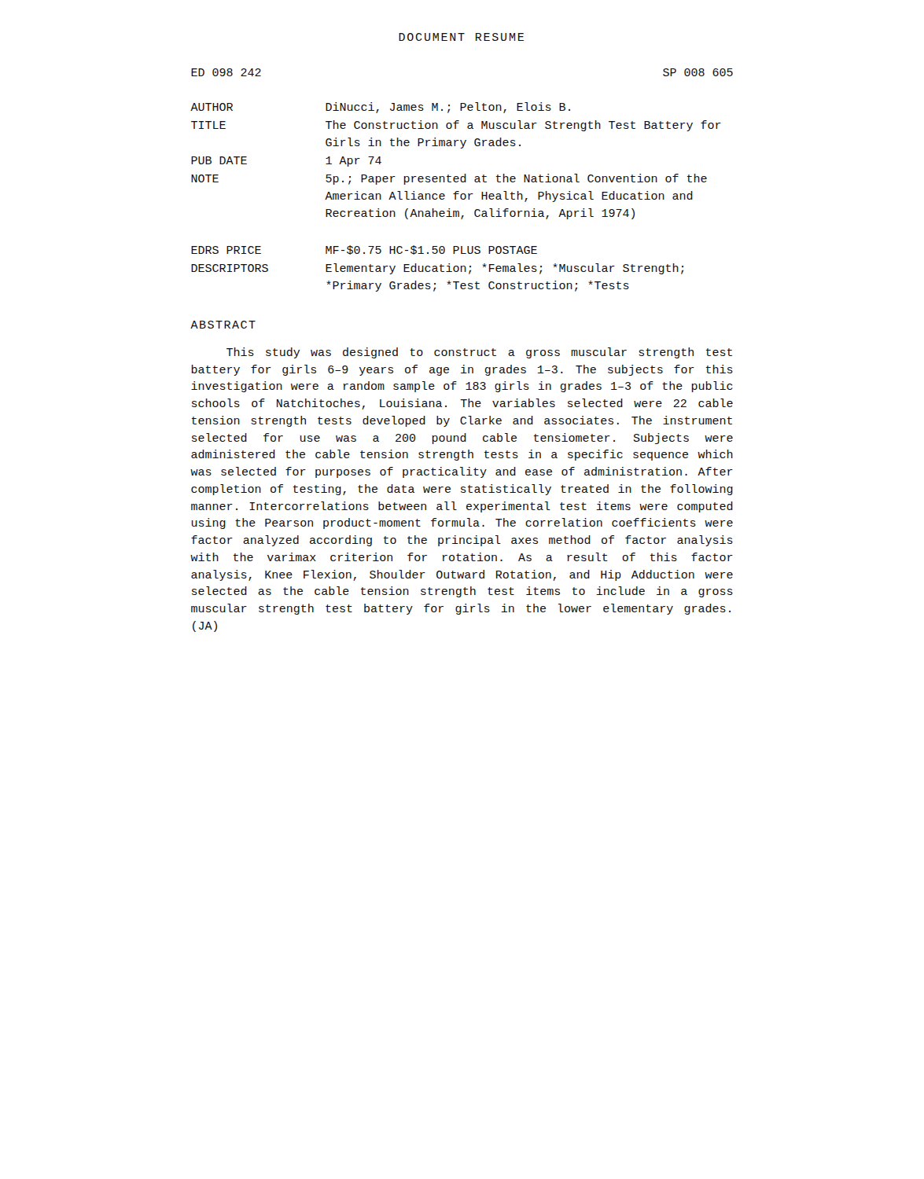DOCUMENT RESUME
ED 098 242 SP 008 605
| AUTHOR | DiNucci, James M.; Pelton, Elois B. |
| TITLE | The Construction of a Muscular Strength Test Battery for Girls in the Primary Grades. |
| PUB DATE | 1 Apr 74 |
| NOTE | 5p.; Paper presented at the National Convention of the American Alliance for Health, Physical Education and Recreation (Anaheim, California, April 1974) |
| EDRS PRICE | MF-$0.75 HC-$1.50 PLUS POSTAGE |
| DESCRIPTORS | Elementary Education; *Females; *Muscular Strength; *Primary Grades; *Test Construction; *Tests |
ABSTRACT
This study was designed to construct a gross muscular strength test battery for girls 6–9 years of age in grades 1–3. The subjects for this investigation were a random sample of 183 girls in grades 1–3 of the public schools of Natchitoches, Louisiana. The variables selected were 22 cable tension strength tests developed by Clarke and associates. The instrument selected for use was a 200 pound cable tensiometer. Subjects were administered the cable tension strength tests in a specific sequence which was selected for purposes of practicality and ease of administration. After completion of testing, the data were statistically treated in the following manner. Intercorrelations between all experimental test items were computed using the Pearson product-moment formula. The correlation coefficients were factor analyzed according to the principal axes method of factor analysis with the varimax criterion for rotation. As a result of this factor analysis, Knee Flexion, Shoulder Outward Rotation, and Hip Adduction were selected as the cable tension strength test items to include in a gross muscular strength test battery for girls in the lower elementary grades. (JA)